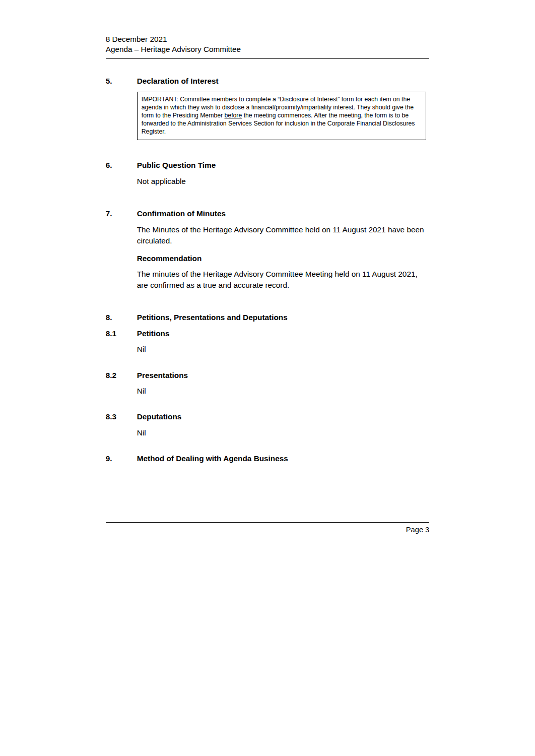8 December 2021
Agenda – Heritage Advisory Committee
5. Declaration of Interest
IMPORTANT: Committee members to complete a “Disclosure of Interest” form for each item on the agenda in which they wish to disclose a financial/proximity/impartiality interest. They should give the form to the Presiding Member before the meeting commences. After the meeting, the form is to be forwarded to the Administration Services Section for inclusion in the Corporate Financial Disclosures Register.
6. Public Question Time
Not applicable
7. Confirmation of Minutes
The Minutes of the Heritage Advisory Committee held on 11 August 2021 have been circulated.
Recommendation
The minutes of the Heritage Advisory Committee Meeting held on 11 August 2021, are confirmed as a true and accurate record.
8. Petitions, Presentations and Deputations
8.1 Petitions
Nil
8.2 Presentations
Nil
8.3 Deputations
Nil
9. Method of Dealing with Agenda Business
Page 3